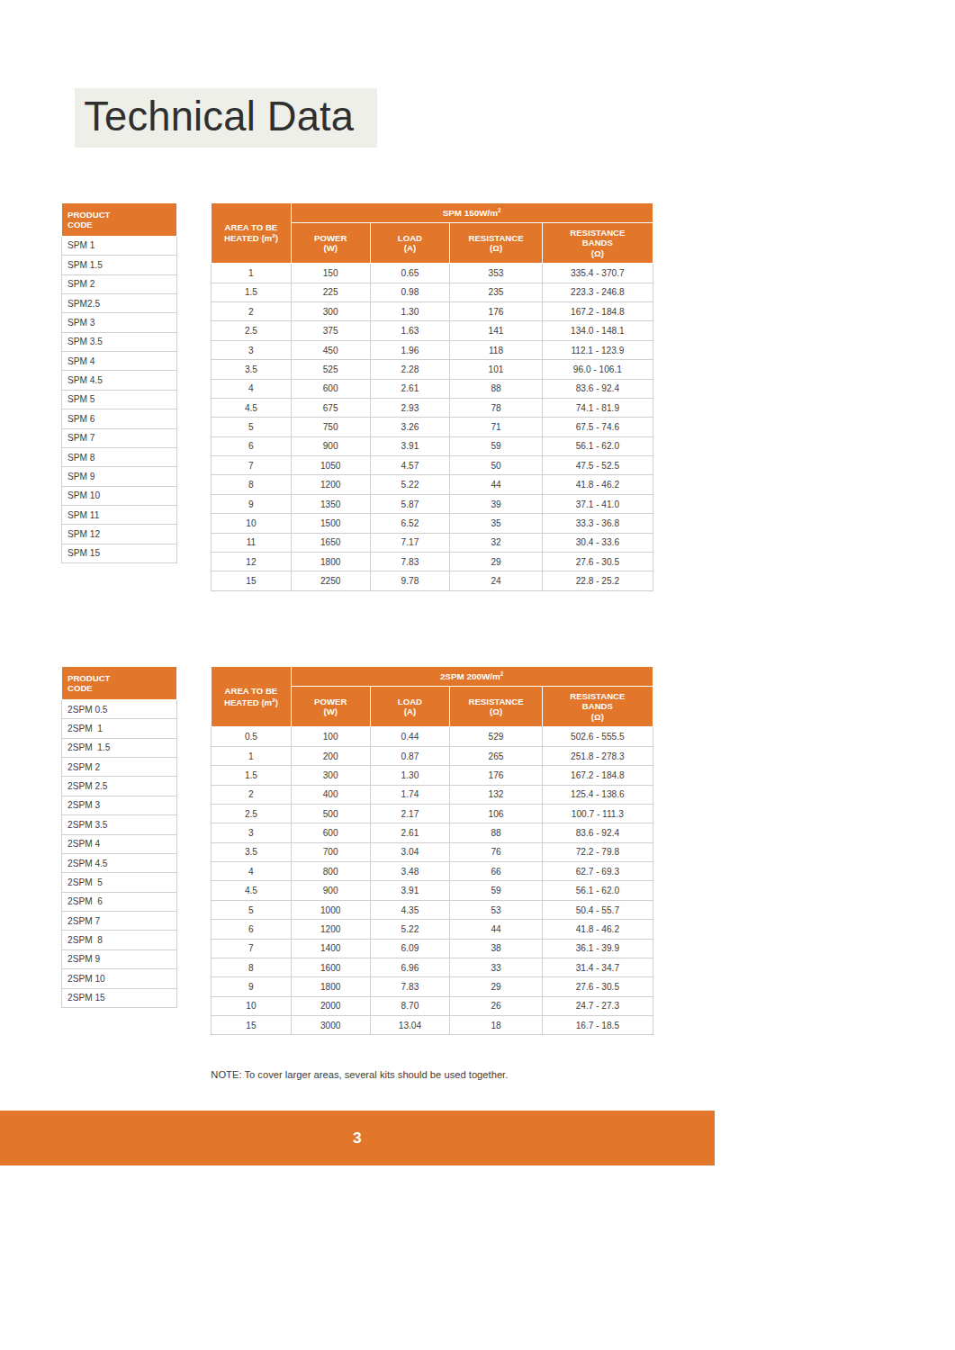Technical Data
| PRODUCT CODE |
| --- |
| SPM 1 |
| SPM 1.5 |
| SPM 2 |
| SPM2.5 |
| SPM 3 |
| SPM 3.5 |
| SPM 4 |
| SPM 4.5 |
| SPM 5 |
| SPM 6 |
| SPM 7 |
| SPM 8 |
| SPM 9 |
| SPM 10 |
| SPM 11 |
| SPM 12 |
| SPM 15 |
| AREA TO BE HEATED (m 2 ) | SPM 150W/m 2 |
| --- | --- |
| POWER (W) | LOAD (A) | RESISTANCE (Ω) | RESISTANCE BANDS (Ω) |
| 1 | 150 | 0.65 | 353 | 335.4 - 370.7 |
| 1.5 | 225 | 0.98 | 235 | 223.3 - 246.8 |
| 2 | 300 | 1.30 | 176 | 167.2 - 184.8 |
| 2.5 | 375 | 1.63 | 141 | 134.0 - 148.1 |
| 3 | 450 | 1.96 | 118 | 112.1 - 123.9 |
| 3.5 | 525 | 2.28 | 101 | 96.0 - 106.1 |
| 4 | 600 | 2.61 | 88 | 83.6 - 92.4 |
| 4.5 | 675 | 2.93 | 78 | 74.1 - 81.9 |
| 5 | 750 | 3.26 | 71 | 67.5 - 74.6 |
| 6 | 900 | 3.91 | 59 | 56.1 - 62.0 |
| 7 | 1050 | 4.57 | 50 | 47.5 - 52.5 |
| 8 | 1200 | 5.22 | 44 | 41.8 - 46.2 |
| 9 | 1350 | 5.87 | 39 | 37.1 - 41.0 |
| 10 | 1500 | 6.52 | 35 | 33.3 - 36.8 |
| 11 | 1650 | 7.17 | 32 | 30.4 - 33.6 |
| 12 | 1800 | 7.83 | 29 | 27.6 - 30.5 |
| 15 | 2250 | 9.78 | 24 | 22.8 - 25.2 |
| PRODUCT CODE |
| --- |
| 2SPM 0.5 |
| 2SPM 1 |
| 2SPM 1.5 |
| 2SPM 2 |
| 2SPM 2.5 |
| 2SPM 3 |
| 2SPM 3.5 |
| 2SPM 4 |
| 2SPM 4.5 |
| 2SPM 5 |
| 2SPM 6 |
| 2SPM 7 |
| 2SPM 8 |
| 2SPM 9 |
| 2SPM 10 |
| 2SPM 15 |
| AREA TO BE HEATED (m 2 ) | 2SPM 200W/m 2 |
| --- | --- |
| POWER (W) | LOAD (A) | RESISTANCE (Ω) | RESISTANCE BANDS (Ω) |
| 0.5 | 100 | 0.44 | 529 | 502.6 - 555.5 |
| 1 | 200 | 0.87 | 265 | 251.8 - 278.3 |
| 1.5 | 300 | 1.30 | 176 | 167.2 - 184.8 |
| 2 | 400 | 1.74 | 132 | 125.4 - 138.6 |
| 2.5 | 500 | 2.17 | 106 | 100.7 - 111.3 |
| 3 | 600 | 2.61 | 88 | 83.6 - 92.4 |
| 3.5 | 700 | 3.04 | 76 | 72.2 - 79.8 |
| 4 | 800 | 3.48 | 66 | 62.7 - 69.3 |
| 4.5 | 900 | 3.91 | 59 | 56.1 - 62.0 |
| 5 | 1000 | 4.35 | 53 | 50.4 - 55.7 |
| 6 | 1200 | 5.22 | 44 | 41.8 - 46.2 |
| 7 | 1400 | 6.09 | 38 | 36.1 - 39.9 |
| 8 | 1600 | 6.96 | 33 | 31.4 - 34.7 |
| 9 | 1800 | 7.83 | 29 | 27.6 - 30.5 |
| 10 | 2000 | 8.70 | 26 | 24.7 - 27.3 |
| 15 | 3000 | 13.04 | 18 | 16.7 - 18.5 |
NOTE: To cover larger areas, several kits should be used together.
3